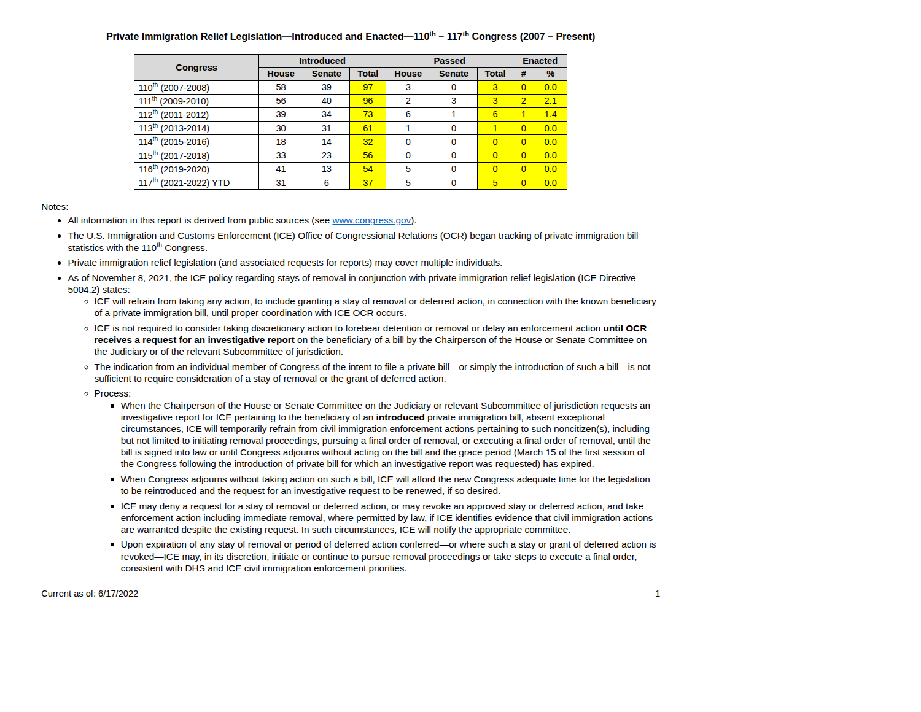Private Immigration Relief Legislation—Introduced and Enacted—110th – 117th Congress (2007 – Present)
| Congress | Introduced | Passed | Enacted |
| --- | --- | --- | --- |
| House | Senate | Total | House | Senate | Total | # | % |
| 110 th (2007-2008) | 58 | 39 | 97 | 3 | 0 | 3 | 0 | 0.0 |
| 111 th (2009-2010) | 56 | 40 | 96 | 2 | 3 | 3 | 2 | 2.1 |
| 112 th (2011-2012) | 39 | 34 | 73 | 6 | 1 | 6 | 1 | 1.4 |
| 113 th (2013-2014) | 30 | 31 | 61 | 1 | 0 | 1 | 0 | 0.0 |
| 114 th (2015-2016) | 18 | 14 | 32 | 0 | 0 | 0 | 0 | 0.0 |
| 115 th (2017-2018) | 33 | 23 | 56 | 0 | 0 | 0 | 0 | 0.0 |
| 116 th (2019-2020) | 41 | 13 | 54 | 5 | 0 | 0 | 0 | 0.0 |
| 117 th (2021-2022) YTD | 31 | 6 | 37 | 5 | 0 | 5 | 0 | 0.0 |
Notes:
All information in this report is derived from public sources (see www.congress.gov).
The U.S. Immigration and Customs Enforcement (ICE) Office of Congressional Relations (OCR) began tracking of private immigration bill statistics with the 110th Congress.
Private immigration relief legislation (and associated requests for reports) may cover multiple individuals.
As of November 8, 2021, the ICE policy regarding stays of removal in conjunction with private immigration relief legislation (ICE Directive 5004.2) states:
ICE will refrain from taking any action, to include granting a stay of removal or deferred action, in connection with the known beneficiary of a private immigration bill, until proper coordination with ICE OCR occurs.
ICE is not required to consider taking discretionary action to forebear detention or removal or delay an enforcement action until OCR receives a request for an investigative report on the beneficiary of a bill by the Chairperson of the House or Senate Committee on the Judiciary or of the relevant Subcommittee of jurisdiction.
The indication from an individual member of Congress of the intent to file a private bill—or simply the introduction of such a bill—is not sufficient to require consideration of a stay of removal or the grant of deferred action.
Process:
When the Chairperson of the House or Senate Committee on the Judiciary or relevant Subcommittee of jurisdiction requests an investigative report for ICE pertaining to the beneficiary of an introduced private immigration bill, absent exceptional circumstances, ICE will temporarily refrain from civil immigration enforcement actions pertaining to such noncitizen(s), including but not limited to initiating removal proceedings, pursuing a final order of removal, or executing a final order of removal, until the bill is signed into law or until Congress adjourns without acting on the bill and the grace period (March 15 of the first session of the Congress following the introduction of private bill for which an investigative report was requested) has expired.
When Congress adjourns without taking action on such a bill, ICE will afford the new Congress adequate time for the legislation to be reintroduced and the request for an investigative request to be renewed, if so desired.
ICE may deny a request for a stay of removal or deferred action, or may revoke an approved stay or deferred action, and take enforcement action including immediate removal, where permitted by law, if ICE identifies evidence that civil immigration actions are warranted despite the existing request. In such circumstances, ICE will notify the appropriate committee.
Upon expiration of any stay of removal or period of deferred action conferred—or where such a stay or grant of deferred action is revoked—ICE may, in its discretion, initiate or continue to pursue removal proceedings or take steps to execute a final order, consistent with DHS and ICE civil immigration enforcement priorities.
Current as of: 6/17/2022 1